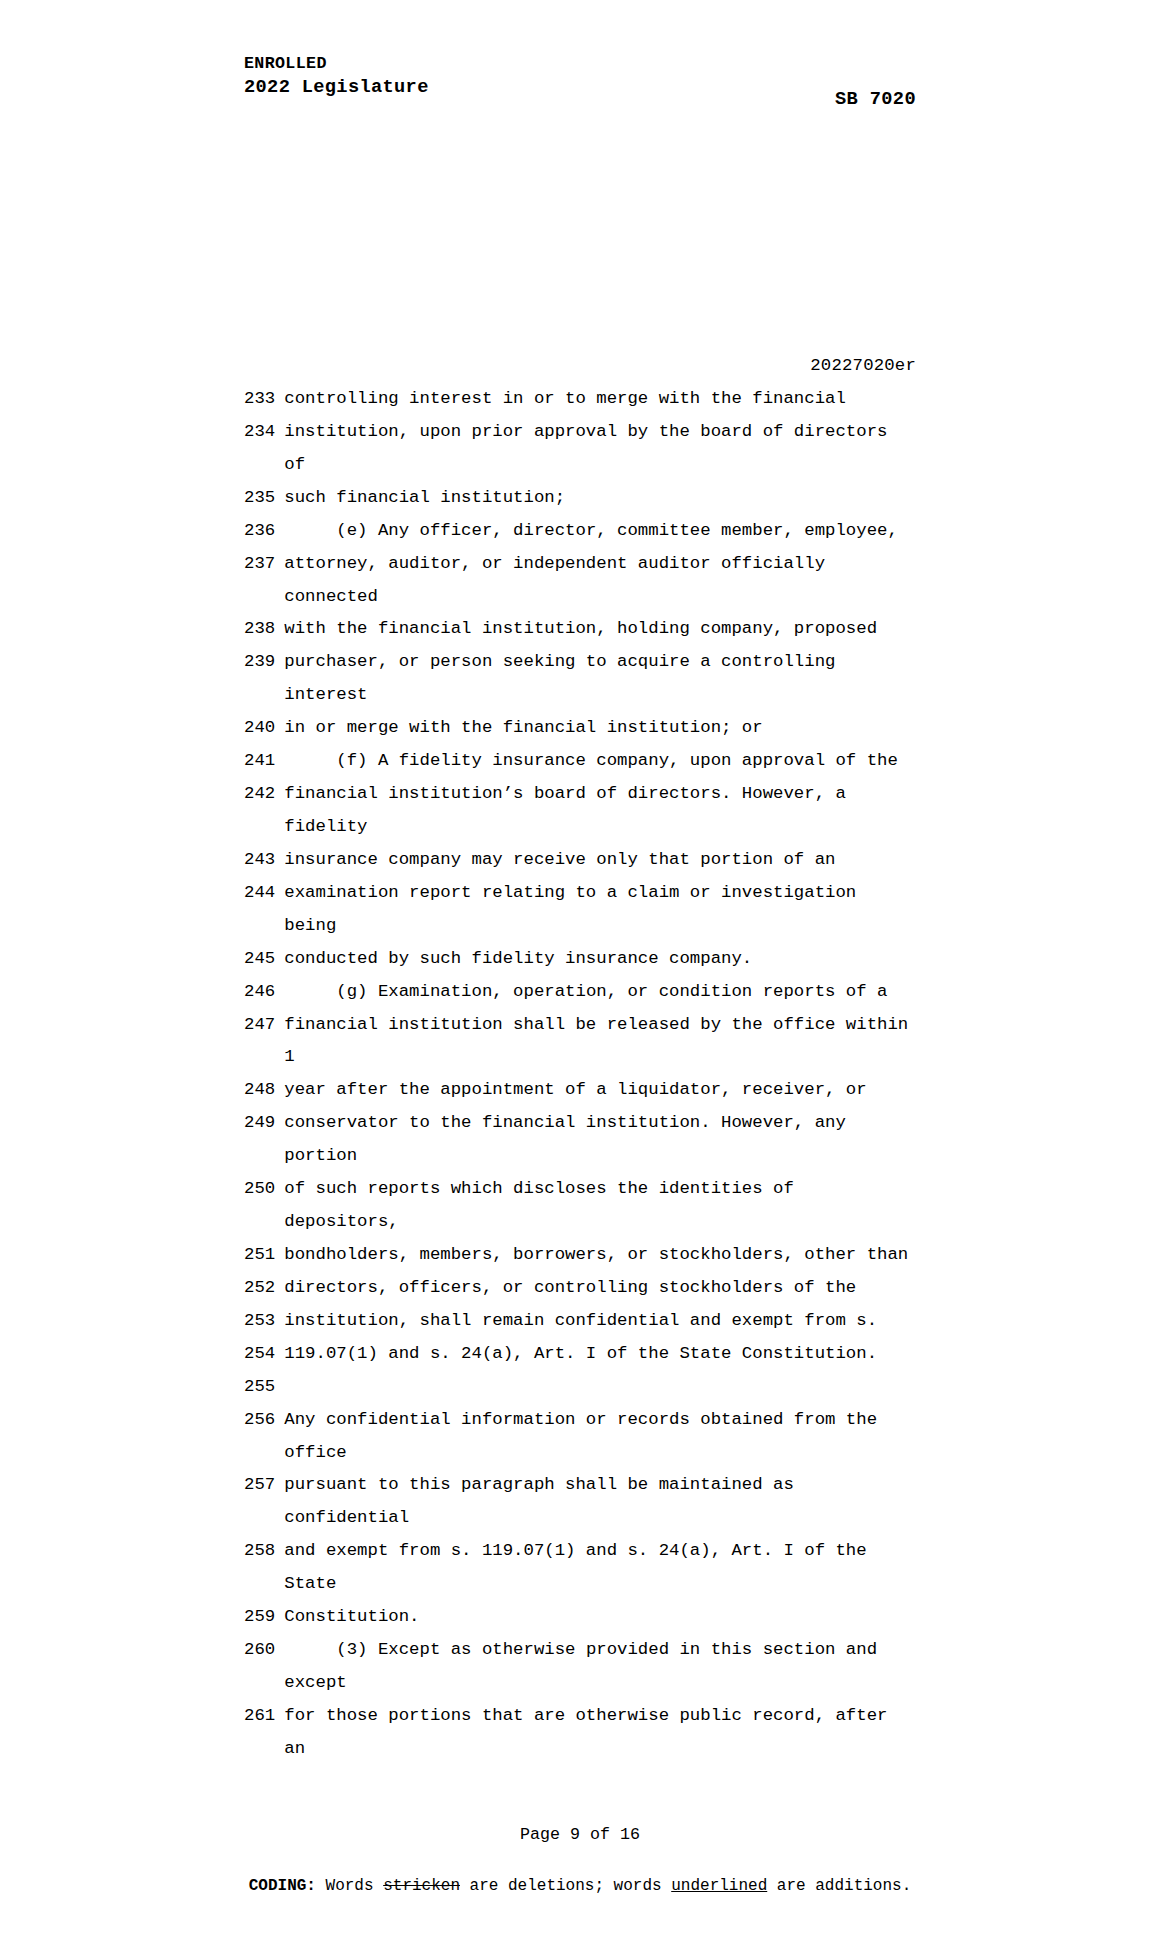ENROLLED
2022 Legislature
SB 7020
20227020er
233 controlling interest in or to merge with the financial
234 institution, upon prior approval by the board of directors of
235 such financial institution;
236 (e) Any officer, director, committee member, employee,
237 attorney, auditor, or independent auditor officially connected
238 with the financial institution, holding company, proposed
239 purchaser, or person seeking to acquire a controlling interest
240 in or merge with the financial institution; or
241 (f) A fidelity insurance company, upon approval of the
242 financial institution’s board of directors. However, a fidelity
243 insurance company may receive only that portion of an
244 examination report relating to a claim or investigation being
245 conducted by such fidelity insurance company.
246 (g) Examination, operation, or condition reports of a
247 financial institution shall be released by the office within 1
248 year after the appointment of a liquidator, receiver, or
249 conservator to the financial institution. However, any portion
250 of such reports which discloses the identities of depositors,
251 bondholders, members, borrowers, or stockholders, other than
252 directors, officers, or controlling stockholders of the
253 institution, shall remain confidential and exempt from s.
254119.07(1) and s. 24(a), Art. I of the State Constitution.
255
256 Any confidential information or records obtained from the office
257 pursuant to this paragraph shall be maintained as confidential
258 and exempt from s. 119.07(1) and s. 24(a), Art. I of the State
259 Constitution.
260 (3) Except as otherwise provided in this section and except
261 for those portions that are otherwise public record, after an
Page 9 of 16
CODING: Words stricken are deletions; words underlined are additions.